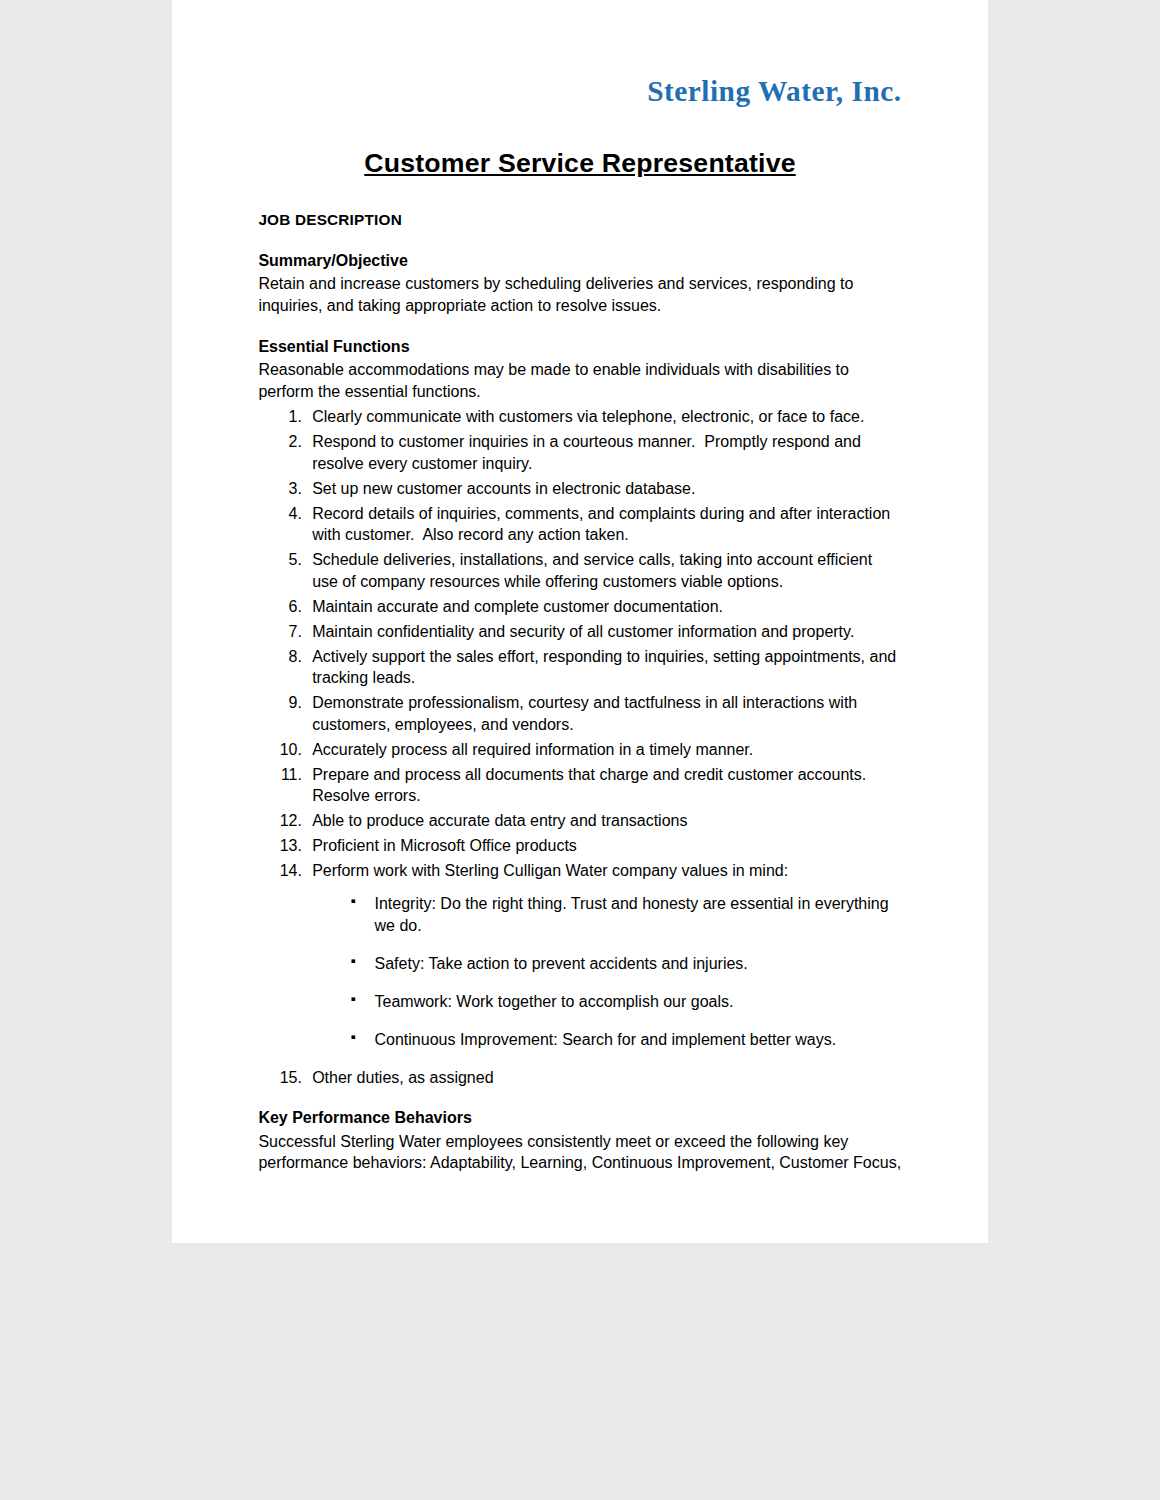Sterling Water, Inc.
Customer Service Representative
JOB DESCRIPTION
Summary/Objective
Retain and increase customers by scheduling deliveries and services, responding to inquiries, and taking appropriate action to resolve issues.
Essential Functions
Reasonable accommodations may be made to enable individuals with disabilities to perform the essential functions.
Clearly communicate with customers via telephone, electronic, or face to face.
Respond to customer inquiries in a courteous manner. Promptly respond and resolve every customer inquiry.
Set up new customer accounts in electronic database.
Record details of inquiries, comments, and complaints during and after interaction with customer. Also record any action taken.
Schedule deliveries, installations, and service calls, taking into account efficient use of company resources while offering customers viable options.
Maintain accurate and complete customer documentation.
Maintain confidentiality and security of all customer information and property.
Actively support the sales effort, responding to inquiries, setting appointments, and tracking leads.
Demonstrate professionalism, courtesy and tactfulness in all interactions with customers, employees, and vendors.
Accurately process all required information in a timely manner.
Prepare and process all documents that charge and credit customer accounts. Resolve errors.
Able to produce accurate data entry and transactions
Proficient in Microsoft Office products
Perform work with Sterling Culligan Water company values in mind:
Integrity: Do the right thing. Trust and honesty are essential in everything we do.
Safety: Take action to prevent accidents and injuries.
Teamwork: Work together to accomplish our goals.
Continuous Improvement: Search for and implement better ways.
Other duties, as assigned
Key Performance Behaviors
Successful Sterling Water employees consistently meet or exceed the following key performance behaviors: Adaptability, Learning, Continuous Improvement, Customer Focus,